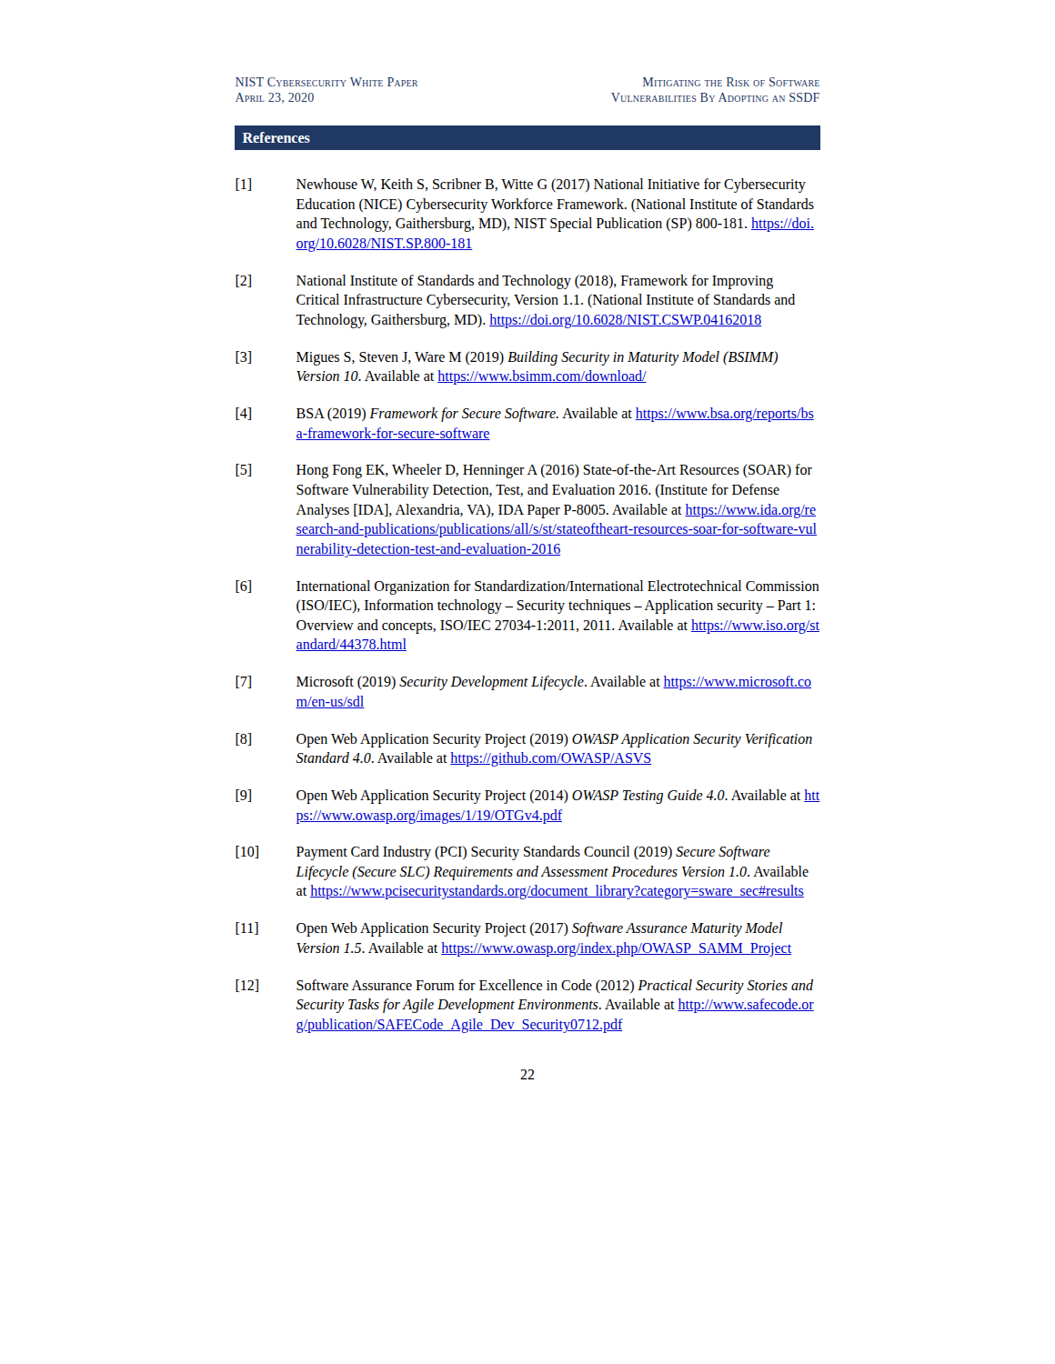NIST Cybersecurity White Paper
April 23, 2020
Mitigating the Risk of Software
Vulnerabilities By Adopting an SSDF
References
[1] Newhouse W, Keith S, Scribner B, Witte G (2017) National Initiative for Cybersecurity Education (NICE) Cybersecurity Workforce Framework. (National Institute of Standards and Technology, Gaithersburg, MD), NIST Special Publication (SP) 800-181. https://doi.org/10.6028/NIST.SP.800-181
[2] National Institute of Standards and Technology (2018), Framework for Improving Critical Infrastructure Cybersecurity, Version 1.1. (National Institute of Standards and Technology, Gaithersburg, MD). https://doi.org/10.6028/NIST.CSWP.04162018
[3] Migues S, Steven J, Ware M (2019) Building Security in Maturity Model (BSIMM) Version 10. Available at https://www.bsimm.com/download/
[4] BSA (2019) Framework for Secure Software. Available at https://www.bsa.org/reports/bsa-framework-for-secure-software
[5] Hong Fong EK, Wheeler D, Henninger A (2016) State-of-the-Art Resources (SOAR) for Software Vulnerability Detection, Test, and Evaluation 2016. (Institute for Defense Analyses [IDA], Alexandria, VA), IDA Paper P-8005. Available at https://www.ida.org/research-and-publications/publications/all/s/st/stateoftheart-resources-soar-for-software-vulnerability-detection-test-and-evaluation-2016
[6] International Organization for Standardization/International Electrotechnical Commission (ISO/IEC), Information technology – Security techniques – Application security – Part 1: Overview and concepts, ISO/IEC 27034-1:2011, 2011. Available at https://www.iso.org/standard/44378.html
[7] Microsoft (2019) Security Development Lifecycle. Available at https://www.microsoft.com/en-us/sdl
[8] Open Web Application Security Project (2019) OWASP Application Security Verification Standard 4.0. Available at https://github.com/OWASP/ASVS
[9] Open Web Application Security Project (2014) OWASP Testing Guide 4.0. Available at https://www.owasp.org/images/1/19/OTGv4.pdf
[10] Payment Card Industry (PCI) Security Standards Council (2019) Secure Software Lifecycle (Secure SLC) Requirements and Assessment Procedures Version 1.0. Available at https://www.pcisecuritystandards.org/document_library?category=sware_sec#results
[11] Open Web Application Security Project (2017) Software Assurance Maturity Model Version 1.5. Available at https://www.owasp.org/index.php/OWASP_SAMM_Project
[12] Software Assurance Forum for Excellence in Code (2012) Practical Security Stories and Security Tasks for Agile Development Environments. Available at http://www.safecode.org/publication/SAFECode_Agile_Dev_Security0712.pdf
22